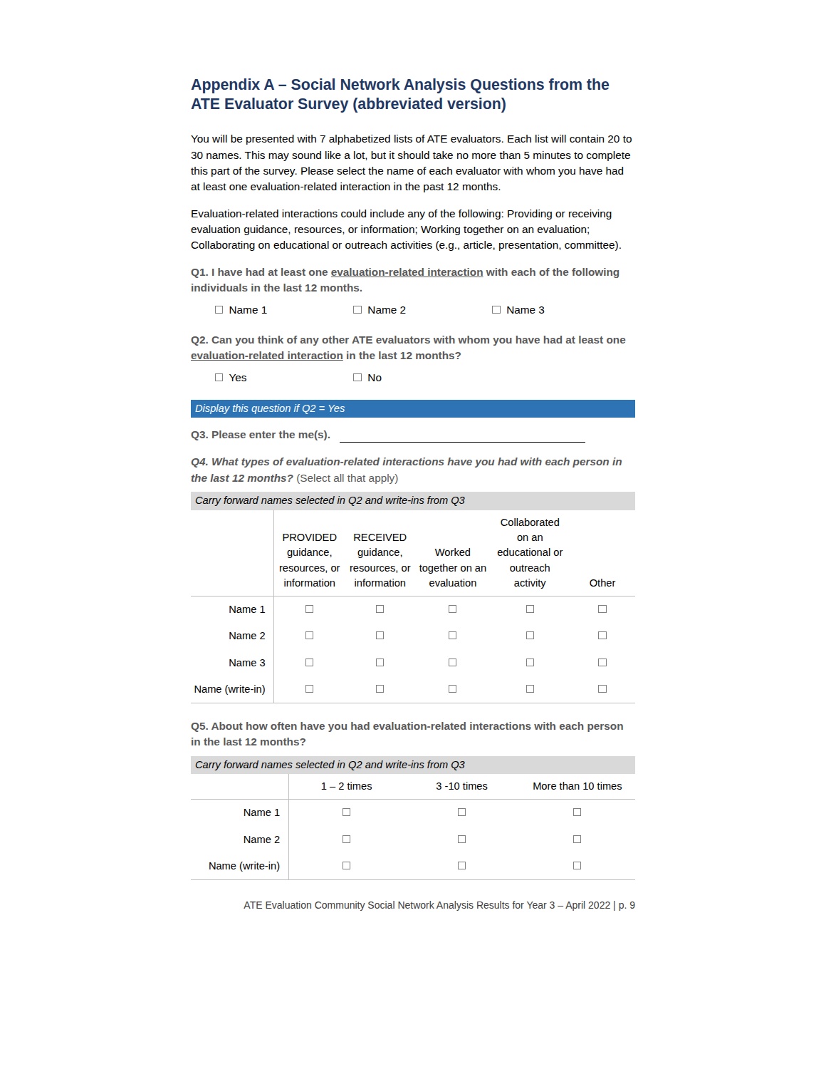Appendix A – Social Network Analysis Questions from the ATE Evaluator Survey (abbreviated version)
You will be presented with 7 alphabetized lists of ATE evaluators. Each list will contain 20 to 30 names. This may sound like a lot, but it should take no more than 5 minutes to complete this part of the survey. Please select the name of each evaluator with whom you have had at least one evaluation-related interaction in the past 12 months.
Evaluation-related interactions could include any of the following: Providing or receiving evaluation guidance, resources, or information; Working together on an evaluation; Collaborating on educational or outreach activities (e.g., article, presentation, committee).
Q1. I have had at least one evaluation-related interaction with each of the following individuals in the last 12 months.
Name 1
Name 2
Name 3
Q2. Can you think of any other ATE evaluators with whom you have had at least one evaluation-related interaction in the last 12 months?
Yes
No
Display this question if Q2 = Yes
Q3. Please enter the me(s).
Q4. What types of evaluation-related interactions have you had with each person in the last 12 months? (Select all that apply)
Carry forward names selected in Q2 and write-ins from Q3
| | PROVIDED guidance, resources, or information | RECEIVED guidance, resources, or information | Worked together on an evaluation | Collaborated on an educational or outreach activity | Other |
| --- | --- | --- | --- | --- | --- |
| Name 1 | | | | | |
| Name 2 | | | | | |
| Name 3 | | | | | |
| Name (write-in) | | | | | |
Q5. About how often have you had evaluation-related interactions with each person in the last 12 months?
Carry forward names selected in Q2 and write-ins from Q3
| | 1 – 2 times | 3 -10 times | More than 10 times |
| --- | --- | --- | --- |
| Name 1 | | | |
| Name 2 | | | |
| Name (write-in) | | | |
ATE Evaluation Community Social Network Analysis Results for Year 3 – April 2022 | p. 9